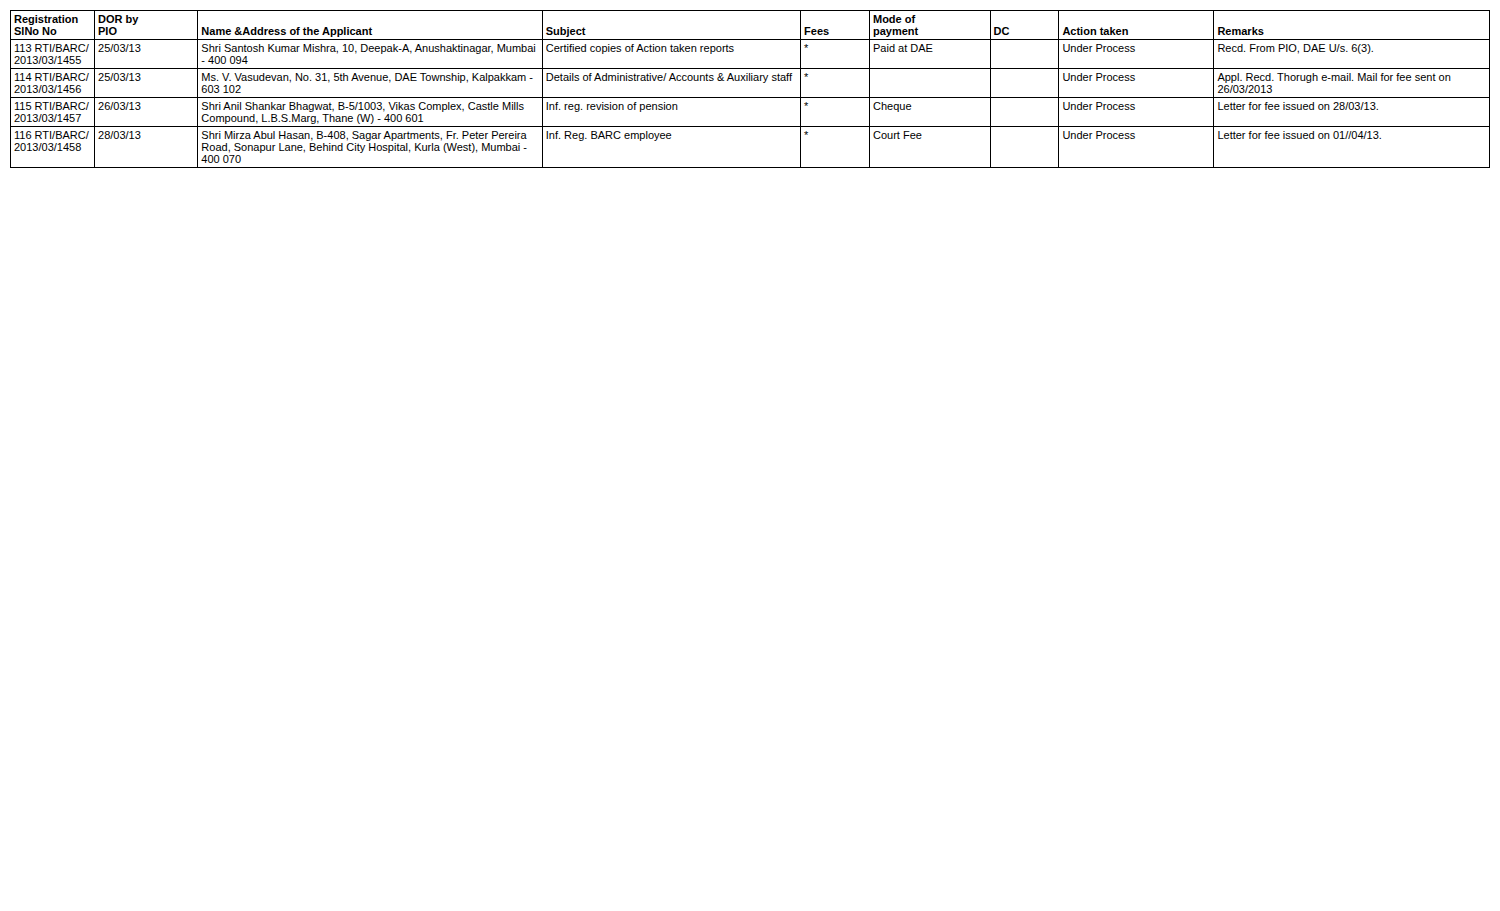| Registration SlNo No | DOR by PIO | Name &Address of the Applicant | Subject | Fees | Mode of payment | DC | Action taken | Remarks |
| --- | --- | --- | --- | --- | --- | --- | --- | --- |
| 113 RTI/BARC/ 2013/03/1455 | 25/03/13 | Shri Santosh Kumar Mishra, 10, Deepak-A, Anushaktinagar, Mumbai - 400 094 | Certified copies of Action taken reports | * | Paid at DAE | | Under Process | Recd. From PIO, DAE U/s. 6(3). |
| 114 RTI/BARC/ 2013/03/1456 | 25/03/13 | Ms. V. Vasudevan, No. 31, 5th Avenue, DAE Township, Kalpakkam - 603 102 | Details of Administrative/ Accounts & Auxiliary staff | * | | | Under Process | Appl. Recd. Thorugh e-mail. Mail for fee sent on 26/03/2013 |
| 115 RTI/BARC/ 2013/03/1457 | 26/03/13 | Shri Anil Shankar Bhagwat, B-5/1003, Vikas Complex, Castle Mills Compound, L.B.S.Marg, Thane (W) - 400 601 | Inf. reg. revision of pension | * | Cheque | | Under Process | Letter for fee issued on 28/03/13. |
| 116 RTI/BARC/ 2013/03/1458 | 28/03/13 | Shri Mirza Abul Hasan, B-408, Sagar Apartments, Fr. Peter Pereira Road, Sonapur Lane, Behind City Hospital, Kurla (West), Mumbai - 400 070 | Inf. Reg. BARC employee | * | Court Fee | | Under Process | Letter for fee issued on 01//04/13. |